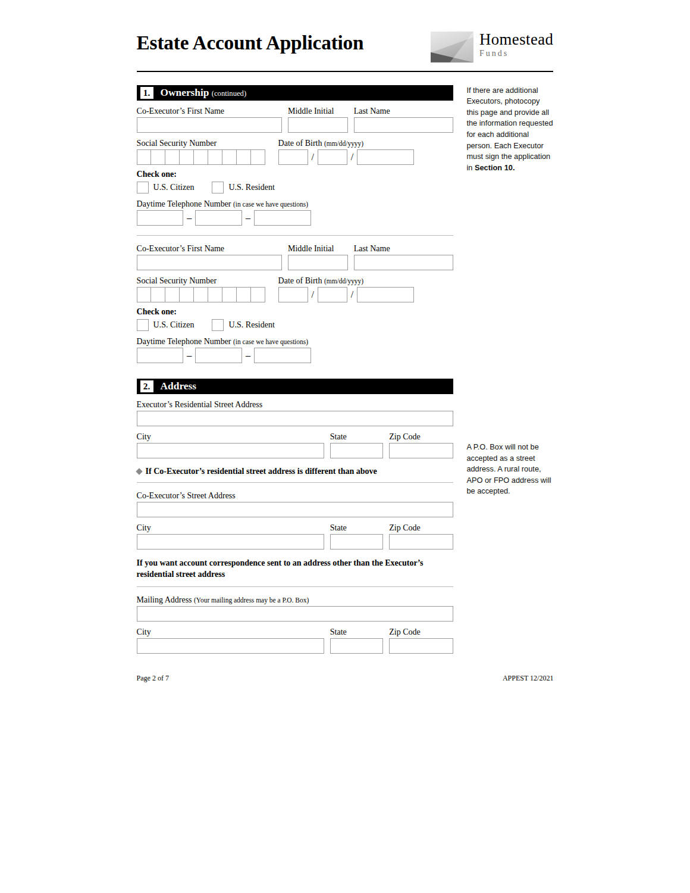Estate Account Application
Homestead
Funds
1.
Ownership (continued)
Co-Executor’s First Name
Middle Initial
Last Name
Social Security Number
Date of Birth (mm/dd/yyyy)
/
/
Check one:
U.S. Citizen
U.S. Resident
Daytime Telephone Number (in case we have questions)
–
–
Co-Executor’s First Name
Middle Initial
Last Name
Social Security Number
Date of Birth (mm/dd/yyyy)
/
/
Check one:
U.S. Citizen
U.S. Resident
Daytime Telephone Number (in case we have questions)
–
–
2.
Address
Executor’s Residential Street Address
City
State
Zip Code
If Co-Executor’s residential street address is different than above
Co-Executor’s Street Address
City
State
Zip Code
If you want account correspondence sent to an address other than the Executor’s
residential street address
Mailing Address (Your mailing address may be a P.O. Box)
City
State
Zip Code
If there are additional Executors, photocopy this page and provide all the information requested for each additional person. Each Executor must sign the application in Section 10.
A P.O. Box will not be accepted as a street address. A rural route, APO or FPO address will be accepted.
Page 2 of 7
APPEST 12/2021